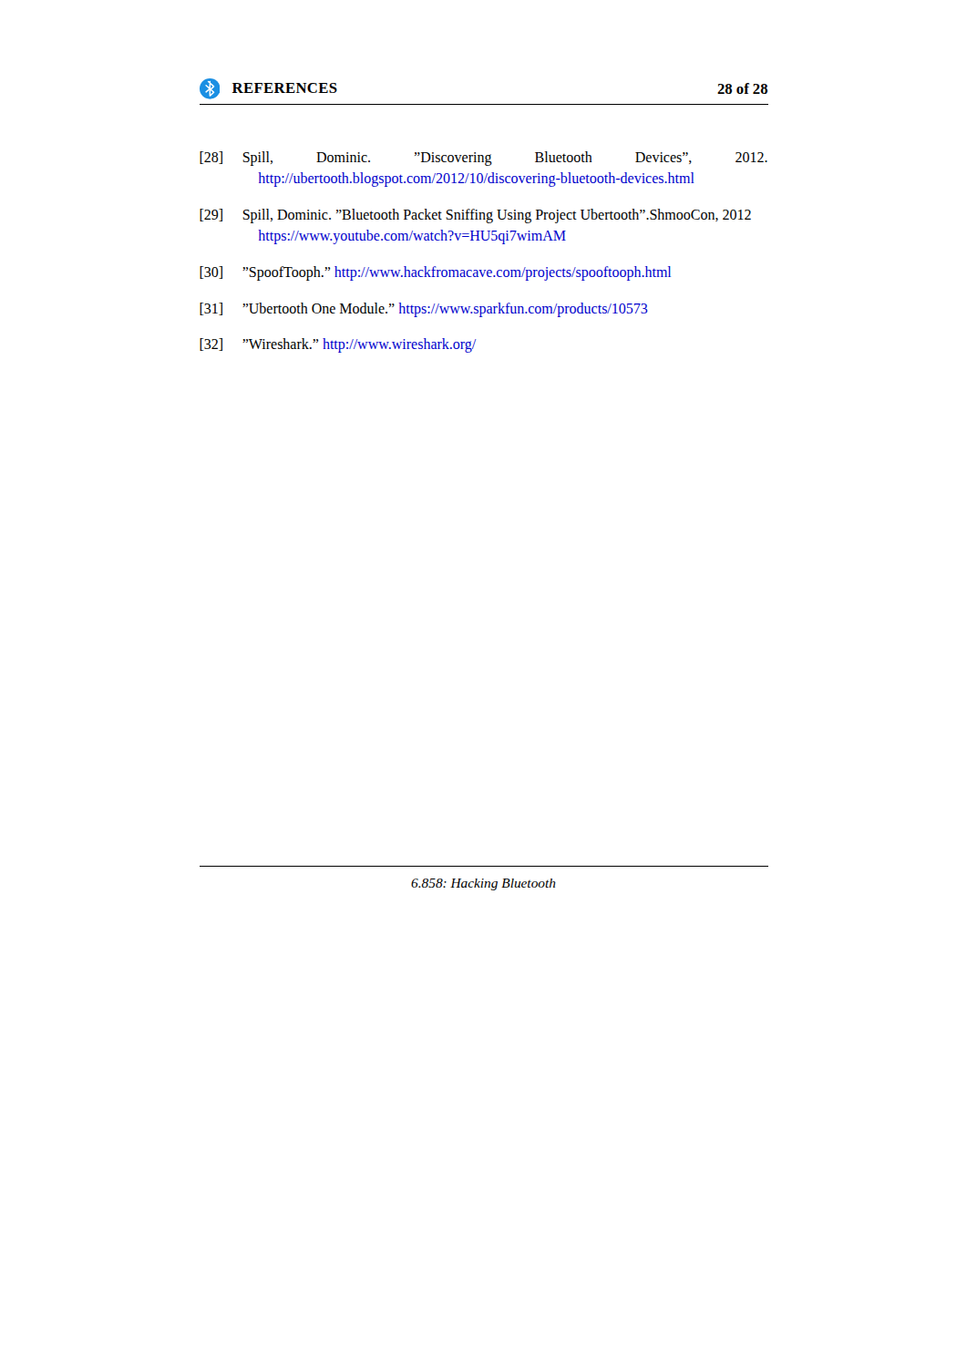REFERENCES
28 of 28
[28] Spill, Dominic. ”Discovering Bluetooth Devices”, 2012. http://ubertooth.blogspot.com/2012/10/discovering-bluetooth-devices.html
[29] Spill, Dominic. ”Bluetooth Packet Sniffing Using Project Ubertooth”.ShmooCon, 2012 https://www.youtube.com/watch?v=HU5qi7wimAM
[30] ”SpoofTooph.” http://www.hackfromacave.com/projects/spooftooph.html
[31] ”Ubertooth One Module.” https://www.sparkfun.com/products/10573
[32] ”Wireshark.” http://www.wireshark.org/
6.858: Hacking Bluetooth